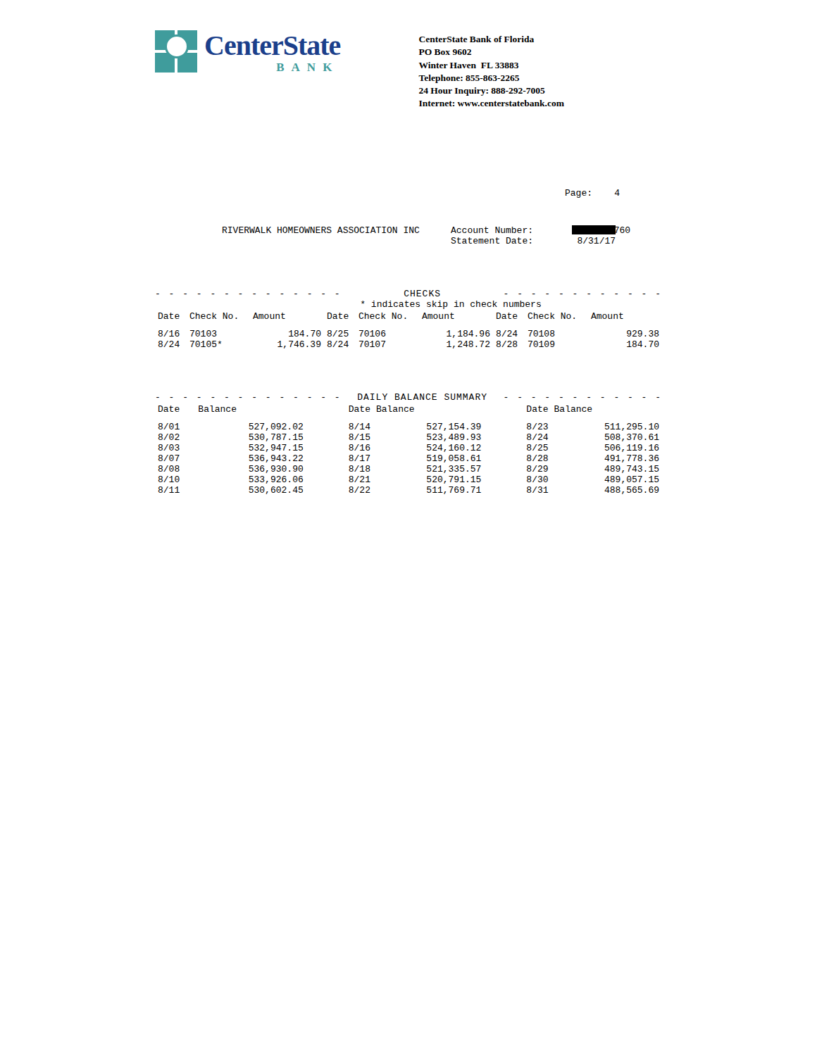CenterState
BANK
CenterState Bank of Florida
PO Box 9602
Winter Haven FL 33883
Telephone: 855-863-2265
24 Hour Inquiry: 888-292-7005
Internet: www.centerstatebank.com
Page: 4
RIVERWALK HOMEOWNERS ASSOCIATION INC
Account Number: 760 Statement Date: 8/31/17
- - - - - - - - - - - - - - CHECKS - - - - - - - - - - - -
* indicates skip in check numbers
| Date | Check No. | Amount | Date | Check No. | Amount | Date | Check No. | Amount |
| --- | --- | --- | --- | --- | --- | --- | --- | --- |
| 8/16 | 70103 | 184.70 | 8/25 | 70106 | 1,184.96 | 8/24 | 70108 | 929.38 |
| 8/24 | 70105* | 1,746.39 | 8/24 | 70107 | 1,248.72 | 8/28 | 70109 | 184.70 |
- - - - - - - - - - - - - - DAILY BALANCE SUMMARY - - - - - - - - - - - -
| Date | Balance | Date | Balance | Date | Balance |
| --- | --- | --- | --- | --- | --- |
| 8/01 | 527,092.02 | 8/14 | 527,154.39 | 8/23 | 511,295.10 |
| 8/02 | 530,787.15 | 8/15 | 523,489.93 | 8/24 | 508,370.61 |
| 8/03 | 532,947.15 | 8/16 | 524,160.12 | 8/25 | 506,119.16 |
| 8/07 | 536,943.22 | 8/17 | 519,058.61 | 8/28 | 491,778.36 |
| 8/08 | 536,930.90 | 8/18 | 521,335.57 | 8/29 | 489,743.15 |
| 8/10 | 533,926.06 | 8/21 | 520,791.15 | 8/30 | 489,057.15 |
| 8/11 | 530,602.45 | 8/22 | 511,769.71 | 8/31 | 488,565.69 |